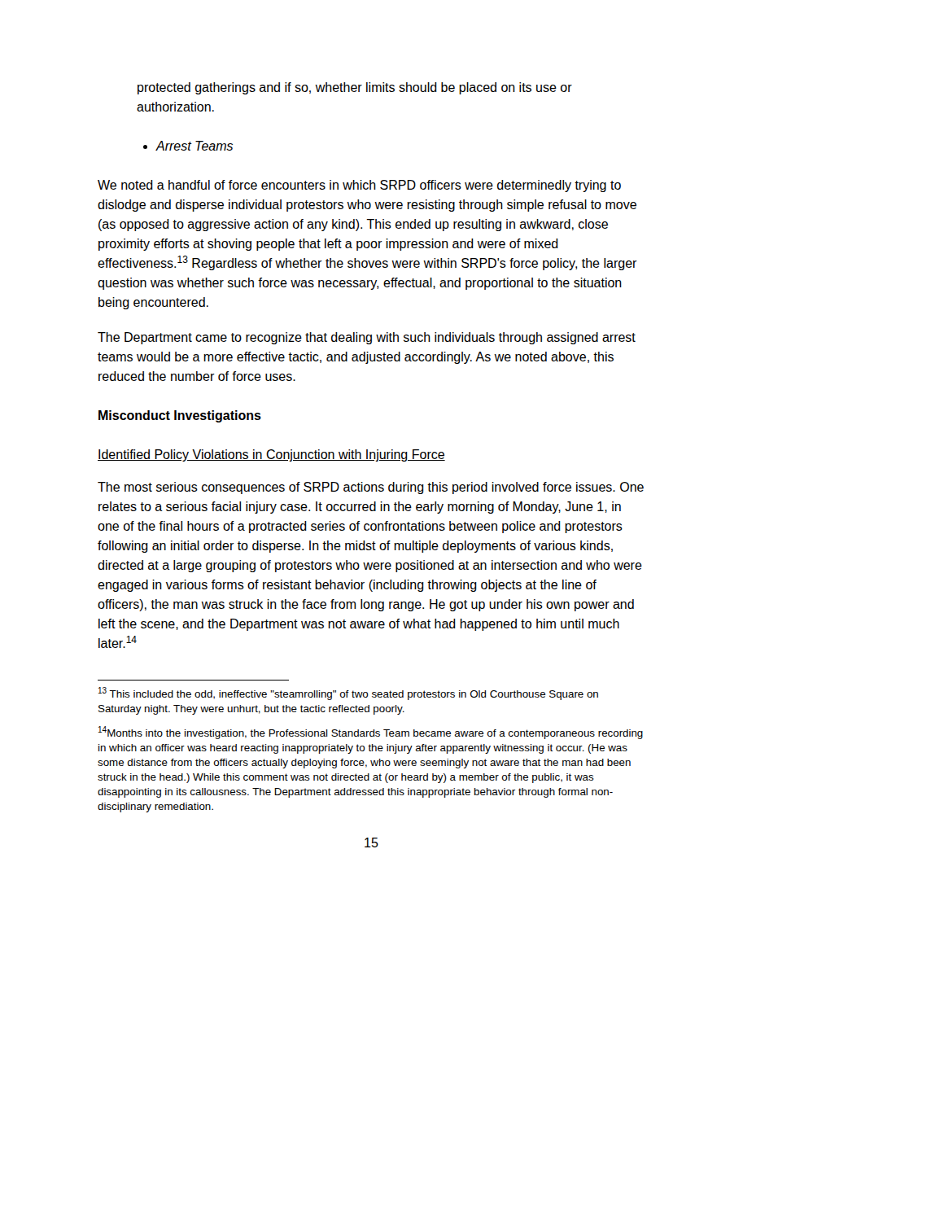protected gatherings and if so, whether limits should be placed on its use or authorization.
Arrest Teams
We noted a handful of force encounters in which SRPD officers were determinedly trying to dislodge and disperse individual protestors who were resisting through simple refusal to move (as opposed to aggressive action of any kind). This ended up resulting in awkward, close proximity efforts at shoving people that left a poor impression and were of mixed effectiveness.13 Regardless of whether the shoves were within SRPD's force policy, the larger question was whether such force was necessary, effectual, and proportional to the situation being encountered.
The Department came to recognize that dealing with such individuals through assigned arrest teams would be a more effective tactic, and adjusted accordingly. As we noted above, this reduced the number of force uses.
Misconduct Investigations
Identified Policy Violations in Conjunction with Injuring Force
The most serious consequences of SRPD actions during this period involved force issues. One relates to a serious facial injury case. It occurred in the early morning of Monday, June 1, in one of the final hours of a protracted series of confrontations between police and protestors following an initial order to disperse. In the midst of multiple deployments of various kinds, directed at a large grouping of protestors who were positioned at an intersection and who were engaged in various forms of resistant behavior (including throwing objects at the line of officers), the man was struck in the face from long range. He got up under his own power and left the scene, and the Department was not aware of what had happened to him until much later.14
13 This included the odd, ineffective "steamrolling" of two seated protestors in Old Courthouse Square on Saturday night. They were unhurt, but the tactic reflected poorly.
14Months into the investigation, the Professional Standards Team became aware of a contemporaneous recording in which an officer was heard reacting inappropriately to the injury after apparently witnessing it occur. (He was some distance from the officers actually deploying force, who were seemingly not aware that the man had been struck in the head.) While this comment was not directed at (or heard by) a member of the public, it was disappointing in its callousness. The Department addressed this inappropriate behavior through formal non-disciplinary remediation.
15